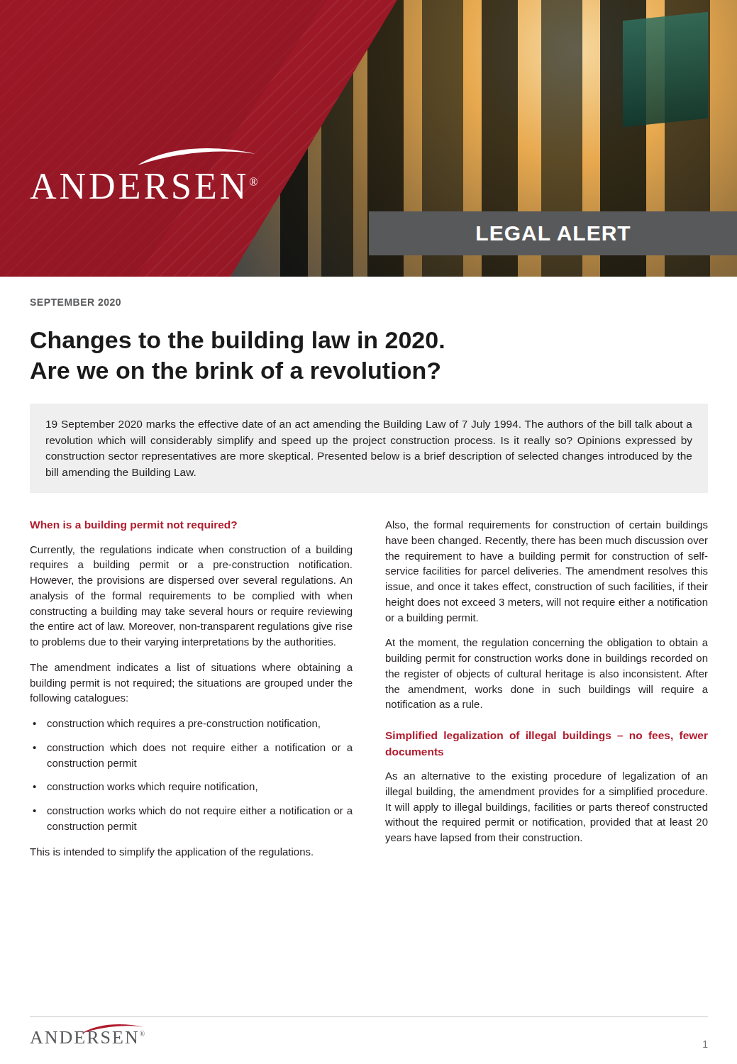ANDERSEN®
LEGAL ALERT
SEPTEMBER 2020
Changes to the building law in 2020.
Are we on the brink of a revolution?
19 September 2020 marks the effective date of an act amending the Building Law of 7 July 1994. The authors of the bill talk about a revolution which will considerably simplify and speed up the project construction process. Is it really so? Opinions expressed by construction sector representatives are more skeptical. Presented below is a brief description of selected changes introduced by the bill amending the Building Law.
When is a building permit not required?
Currently, the regulations indicate when construction of a building requires a building permit or a pre-construction notification. However, the provisions are dispersed over several regulations. An analysis of the formal requirements to be complied with when constructing a building may take several hours or require reviewing the entire act of law. Moreover, non-transparent regulations give rise to problems due to their varying interpretations by the authorities.
The amendment indicates a list of situations where obtaining a building permit is not required; the situations are grouped under the following catalogues:
construction which requires a pre-construction notification,
construction which does not require either a notification or a construction permit
construction works which require notification,
construction works which do not require either a notification or a construction permit
This is intended to simplify the application of the regulations.
Also, the formal requirements for construction of certain buildings have been changed. Recently, there has been much discussion over the requirement to have a building permit for construction of self-service facilities for parcel deliveries. The amendment resolves this issue, and once it takes effect, construction of such facilities, if their height does not exceed 3 meters, will not require either a notification or a building permit.
At the moment, the regulation concerning the obligation to obtain a building permit for construction works done in buildings recorded on the register of objects of cultural heritage is also inconsistent. After the amendment, works done in such buildings will require a notification as a rule.
Simplified legalization of illegal buildings – no fees, fewer documents
As an alternative to the existing procedure of legalization of an illegal building, the amendment provides for a simplified procedure. It will apply to illegal buildings, facilities or parts thereof constructed without the required permit or notification, provided that at least 20 years have lapsed from their construction.
ANDERSEN®
1